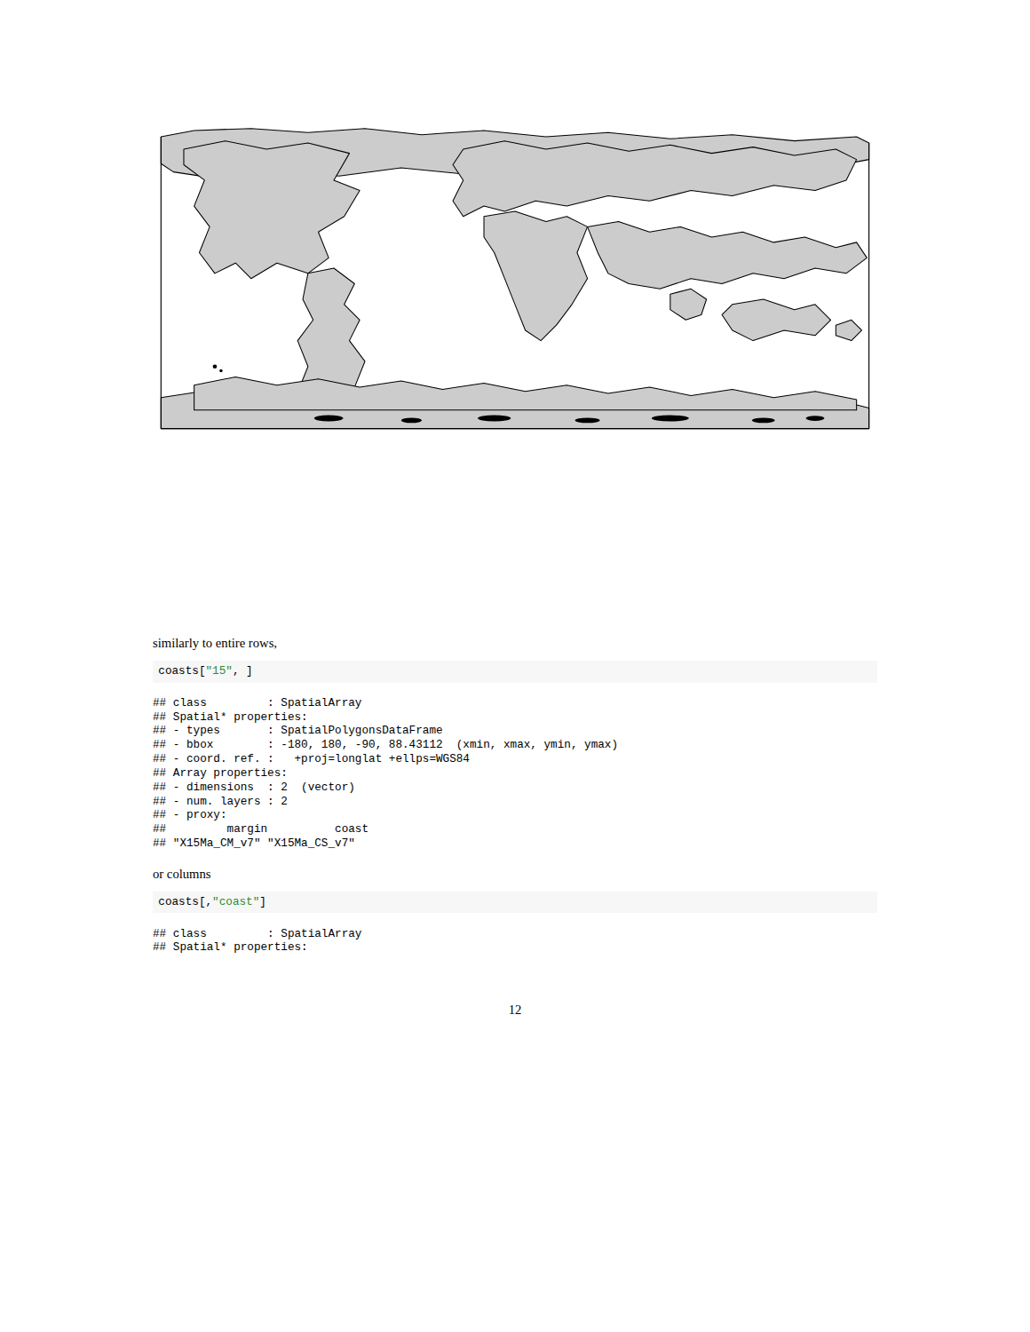similarly to entire rows,
coasts["15", ]
## class         : SpatialArray
## Spatial* properties:
## - types       : SpatialPolygonsDataFrame
## - bbox        : -180, 180, -90, 88.43112  (xmin, xmax, ymin, ymax)
## - coord. ref. :   +proj=longlat +ellps=WGS84
## Array properties:
## - dimensions  : 2  (vector)
## - num. layers : 2
## - proxy:
##         margin          coast
## "X15Ma_CM_v7" "X15Ma_CS_v7"
or columns
coasts[,"coast"]
## class         : SpatialArray
## Spatial* properties:
12